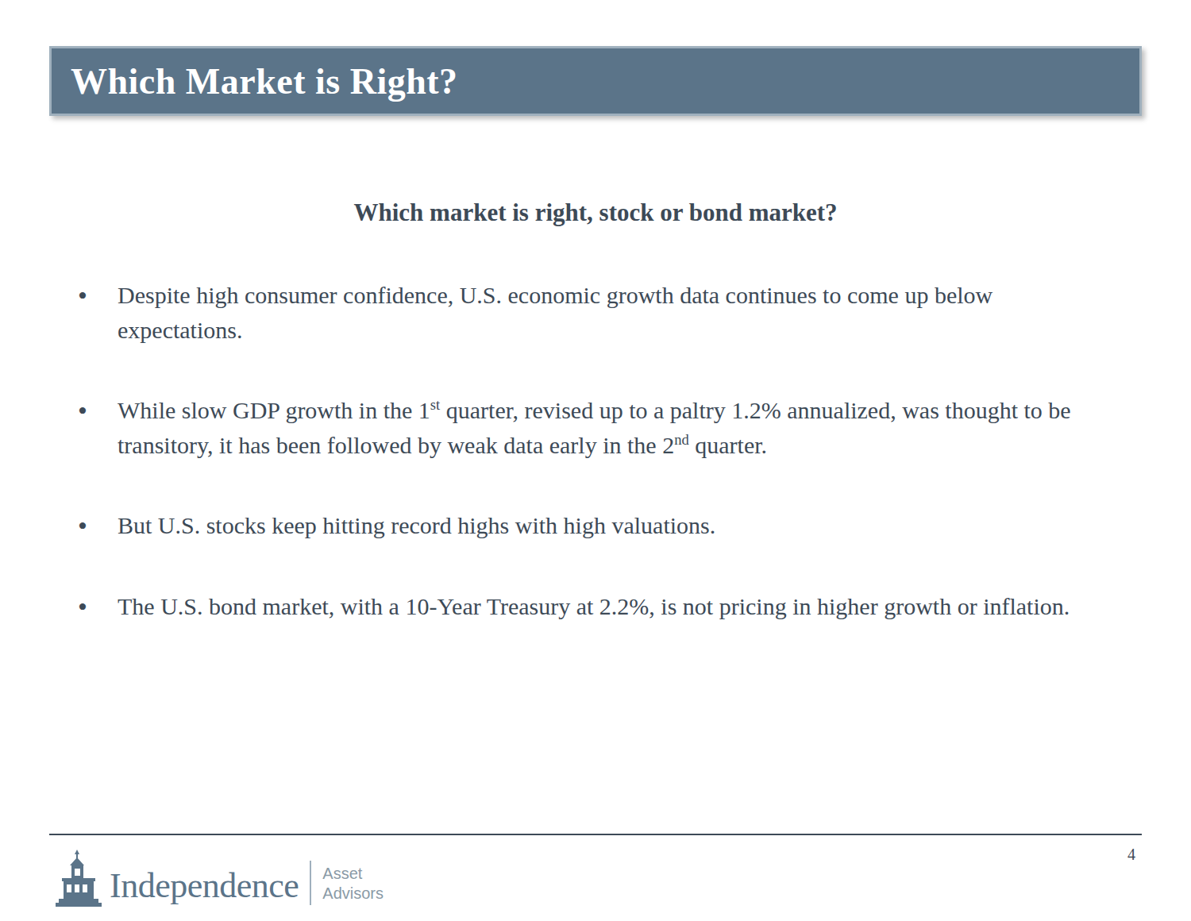Which Market is Right?
Which market is right, stock or bond market?
Despite high consumer confidence, U.S. economic growth data continues to come up below expectations.
While slow GDP growth in the 1st quarter, revised up to a paltry 1.2% annualized, was thought to be transitory, it has been followed by weak data early in the 2nd quarter.
But U.S. stocks keep hitting record highs with high valuations.
The U.S. bond market, with a 10-Year Treasury at 2.2%, is not pricing in higher growth or inflation.
Independence
Asset
Advisors
4